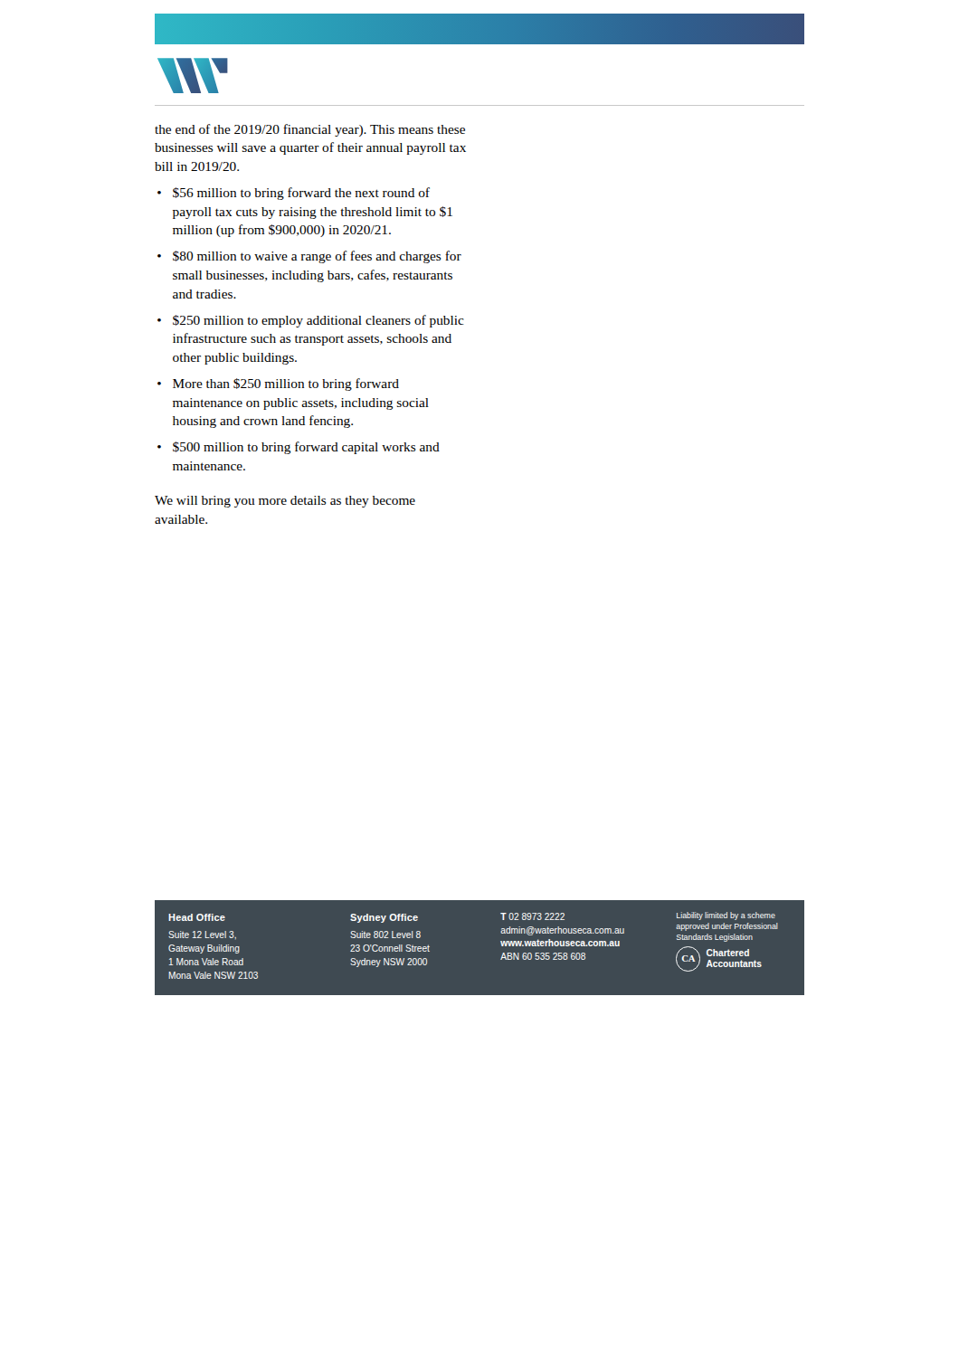the end of the 2019/20 financial year). This means these businesses will save a quarter of their annual payroll tax bill in 2019/20.
$56 million to bring forward the next round of payroll tax cuts by raising the threshold limit to $1 million (up from $900,000) in 2020/21.
$80 million to waive a range of fees and charges for small businesses, including bars, cafes, restaurants and tradies.
$250 million to employ additional cleaners of public infrastructure such as transport assets, schools and other public buildings.
More than $250 million to bring forward maintenance on public assets, including social housing and crown land fencing.
$500 million to bring forward capital works and maintenance.
We will bring you more details as they become available.
Head Office
Suite 12 Level 3, Gateway Building 1 Mona Vale Road Mona Vale NSW 2103
Sydney Office
Suite 802 Level 8 23 O'Connell Street Sydney NSW 2000
T 02 8973 2222 admin@waterhouseca.com.au www.waterhouseca.com.au ABN 60 535 258 608
Liability limited by a scheme approved under Professional Standards Legislation
CA
Chartered
Accountants